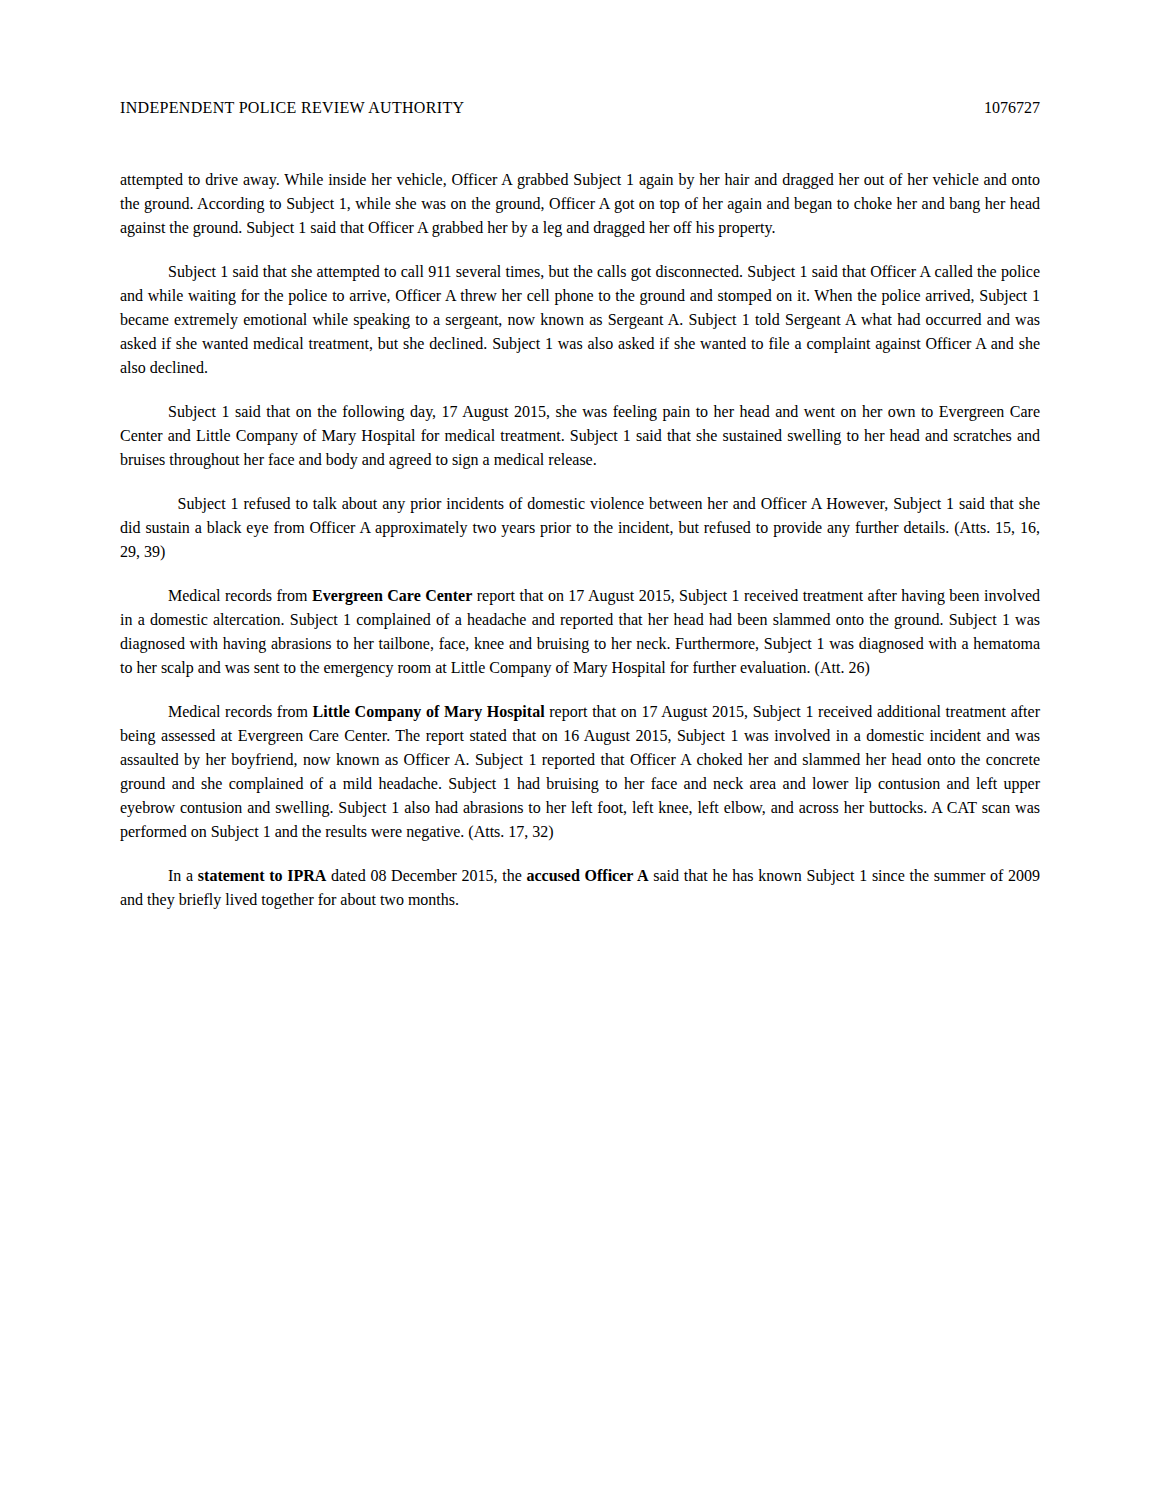INDEPENDENT POLICE REVIEW AUTHORITY 1076727
attempted to drive away. While inside her vehicle, Officer A grabbed Subject 1 again by her hair and dragged her out of her vehicle and onto the ground. According to Subject 1, while she was on the ground, Officer A got on top of her again and began to choke her and bang her head against the ground. Subject 1 said that Officer A grabbed her by a leg and dragged her off his property.
Subject 1 said that she attempted to call 911 several times, but the calls got disconnected. Subject 1 said that Officer A called the police and while waiting for the police to arrive, Officer A threw her cell phone to the ground and stomped on it. When the police arrived, Subject 1 became extremely emotional while speaking to a sergeant, now known as Sergeant A. Subject 1 told Sergeant A what had occurred and was asked if she wanted medical treatment, but she declined. Subject 1 was also asked if she wanted to file a complaint against Officer A and she also declined.
Subject 1 said that on the following day, 17 August 2015, she was feeling pain to her head and went on her own to Evergreen Care Center and Little Company of Mary Hospital for medical treatment. Subject 1 said that she sustained swelling to her head and scratches and bruises throughout her face and body and agreed to sign a medical release.
Subject 1 refused to talk about any prior incidents of domestic violence between her and Officer A However, Subject 1 said that she did sustain a black eye from Officer A approximately two years prior to the incident, but refused to provide any further details. (Atts. 15, 16, 29, 39)
Medical records from Evergreen Care Center report that on 17 August 2015, Subject 1 received treatment after having been involved in a domestic altercation. Subject 1 complained of a headache and reported that her head had been slammed onto the ground. Subject 1 was diagnosed with having abrasions to her tailbone, face, knee and bruising to her neck. Furthermore, Subject 1 was diagnosed with a hematoma to her scalp and was sent to the emergency room at Little Company of Mary Hospital for further evaluation. (Att. 26)
Medical records from Little Company of Mary Hospital report that on 17 August 2015, Subject 1 received additional treatment after being assessed at Evergreen Care Center. The report stated that on 16 August 2015, Subject 1 was involved in a domestic incident and was assaulted by her boyfriend, now known as Officer A. Subject 1 reported that Officer A choked her and slammed her head onto the concrete ground and she complained of a mild headache. Subject 1 had bruising to her face and neck area and lower lip contusion and left upper eyebrow contusion and swelling. Subject 1 also had abrasions to her left foot, left knee, left elbow, and across her buttocks. A CAT scan was performed on Subject 1 and the results were negative. (Atts. 17, 32)
In a statement to IPRA dated 08 December 2015, the accused Officer A said that he has known Subject 1 since the summer of 2009 and they briefly lived together for about two months.